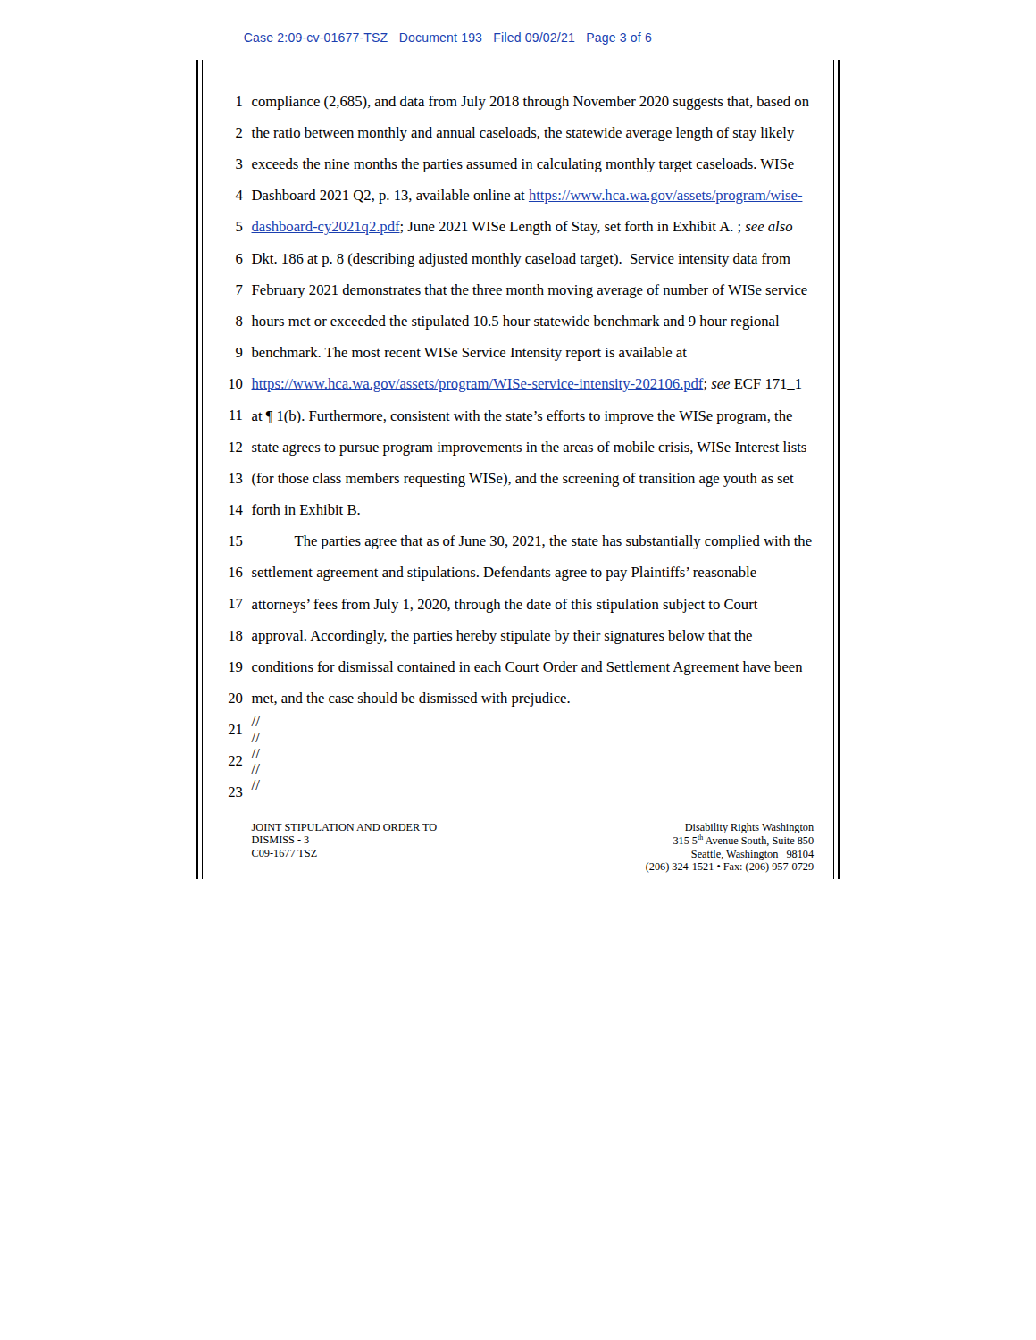Case 2:09-cv-01677-TSZ Document 193 Filed 09/02/21 Page 3 of 6
1
2
3
4
5
6
7
8
9
10
11
12
13
14
15
16
17
18
19
20
21
22
23
compliance (2,685), and data from July 2018 through November 2020 suggests that, based on the ratio between monthly and annual caseloads, the statewide average length of stay likely exceeds the nine months the parties assumed in calculating monthly target caseloads. WISe Dashboard 2021 Q2, p. 13, available online at https://www.hca.wa.gov/assets/program/wise-dashboard-cy2021q2.pdf; June 2021 WISe Length of Stay, set forth in Exhibit A. ; see also Dkt. 186 at p. 8 (describing adjusted monthly caseload target). Service intensity data from February 2021 demonstrates that the three month moving average of number of WISe service hours met or exceeded the stipulated 10.5 hour statewide benchmark and 9 hour regional benchmark. The most recent WISe Service Intensity report is available at https://www.hca.wa.gov/assets/program/WISe-service-intensity-202106.pdf; see ECF 171_1 at ¶ 1(b). Furthermore, consistent with the state’s efforts to improve the WISe program, the state agrees to pursue program improvements in the areas of mobile crisis, WISe Interest lists (for those class members requesting WISe), and the screening of transition age youth as set forth in Exhibit B.
The parties agree that as of June 30, 2021, the state has substantially complied with the settlement agreement and stipulations. Defendants agree to pay Plaintiffs’ reasonable attorneys’ fees from July 1, 2020, through the date of this stipulation subject to Court approval. Accordingly, the parties hereby stipulate by their signatures below that the conditions for dismissal contained in each Court Order and Settlement Agreement have been met, and the case should be dismissed with prejudice.
//
//
//
//
//
JOINT STIPULATION AND ORDER TO
DISMISS - 3
C09-1677 TSZ
Disability Rights Washington
315 5th Avenue South, Suite 850
Seattle, Washington 98104
(206) 324-1521 • Fax: (206) 957-0729